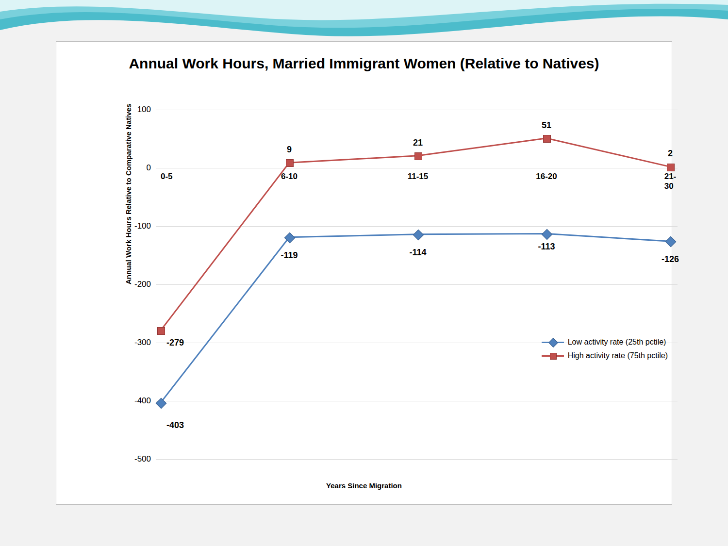Annual Work Hours, Married Immigrant Women (Relative to Natives)
Annual Work Hours Relative to Comparative Natives
100
0
-100
-200
-300
-400
-500
-403
-119
-114
-113
-126
-279
9
21
51
2
0-5
6-10
11-15
16-20
21-30
Low activity rate (25th pctile)
High activity rate (75th pctile)
Years Since Migration